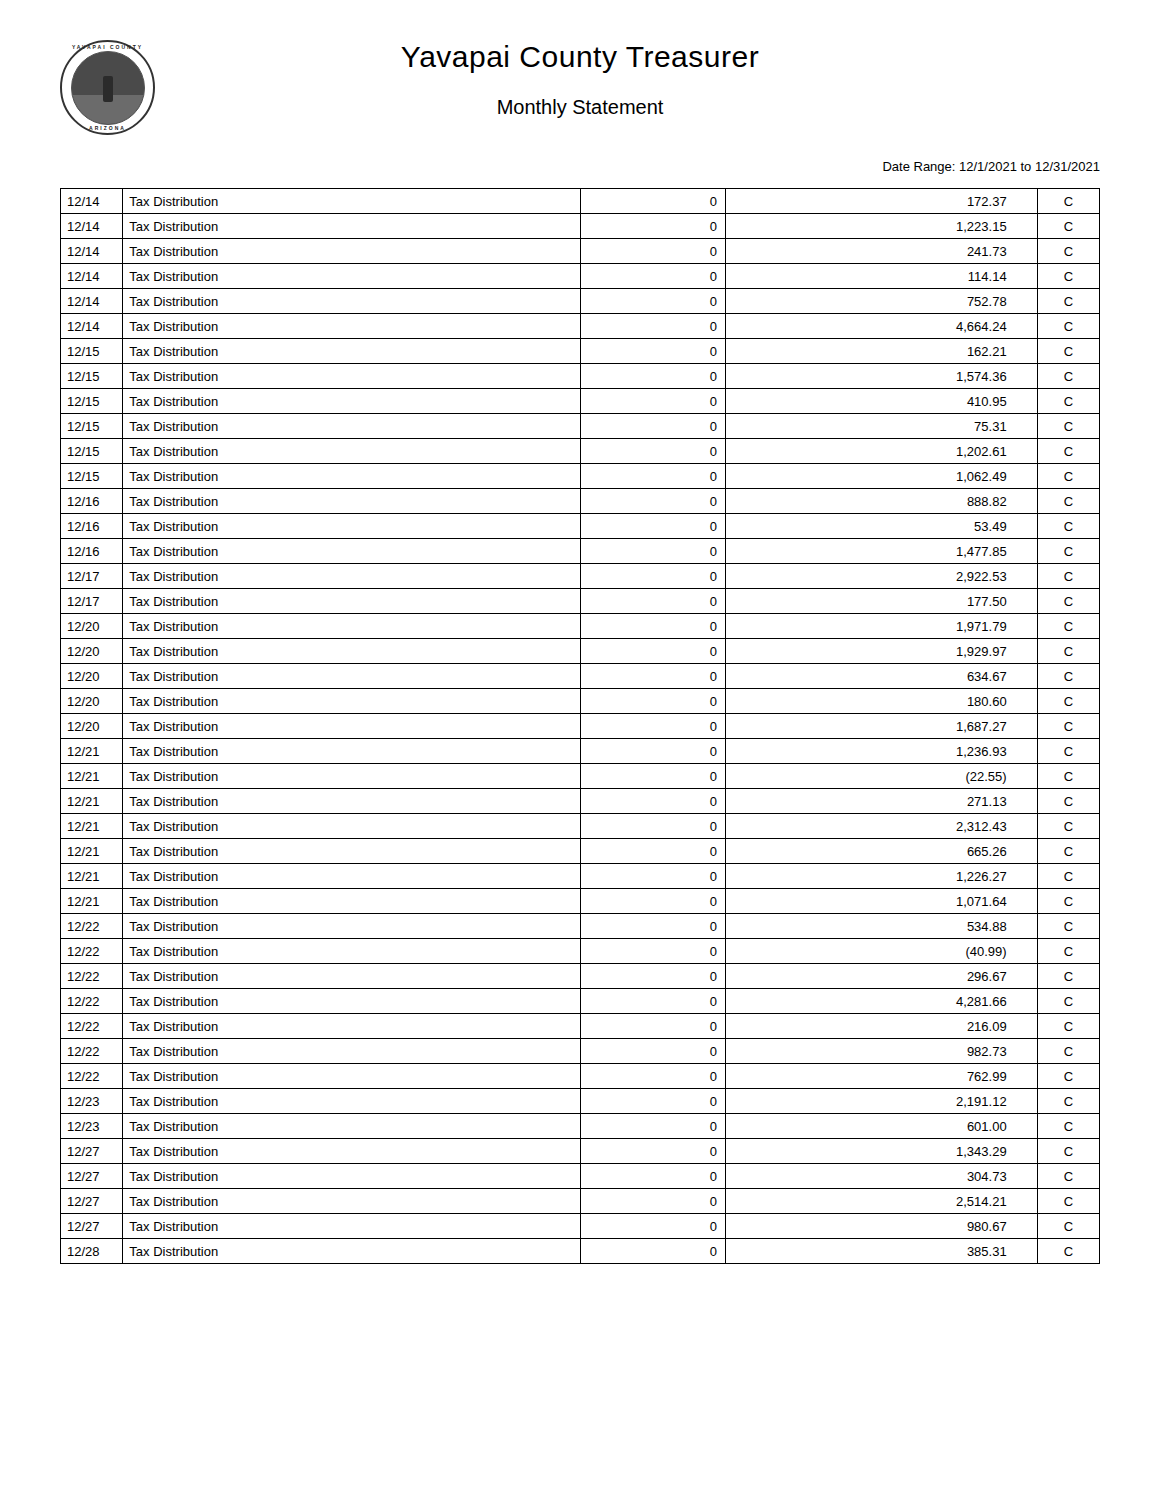YAVAPAI COUNTY
ARIZONA
Yavapai County Treasurer
Monthly Statement
Date Range: 12/1/2021 to 12/31/2021
| 12/14 | Tax Distribution | 0 | 172.37 | C |
| 12/14 | Tax Distribution | 0 | 1,223.15 | C |
| 12/14 | Tax Distribution | 0 | 241.73 | C |
| 12/14 | Tax Distribution | 0 | 114.14 | C |
| 12/14 | Tax Distribution | 0 | 752.78 | C |
| 12/14 | Tax Distribution | 0 | 4,664.24 | C |
| 12/15 | Tax Distribution | 0 | 162.21 | C |
| 12/15 | Tax Distribution | 0 | 1,574.36 | C |
| 12/15 | Tax Distribution | 0 | 410.95 | C |
| 12/15 | Tax Distribution | 0 | 75.31 | C |
| 12/15 | Tax Distribution | 0 | 1,202.61 | C |
| 12/15 | Tax Distribution | 0 | 1,062.49 | C |
| 12/16 | Tax Distribution | 0 | 888.82 | C |
| 12/16 | Tax Distribution | 0 | 53.49 | C |
| 12/16 | Tax Distribution | 0 | 1,477.85 | C |
| 12/17 | Tax Distribution | 0 | 2,922.53 | C |
| 12/17 | Tax Distribution | 0 | 177.50 | C |
| 12/20 | Tax Distribution | 0 | 1,971.79 | C |
| 12/20 | Tax Distribution | 0 | 1,929.97 | C |
| 12/20 | Tax Distribution | 0 | 634.67 | C |
| 12/20 | Tax Distribution | 0 | 180.60 | C |
| 12/20 | Tax Distribution | 0 | 1,687.27 | C |
| 12/21 | Tax Distribution | 0 | 1,236.93 | C |
| 12/21 | Tax Distribution | 0 | (22.55) | C |
| 12/21 | Tax Distribution | 0 | 271.13 | C |
| 12/21 | Tax Distribution | 0 | 2,312.43 | C |
| 12/21 | Tax Distribution | 0 | 665.26 | C |
| 12/21 | Tax Distribution | 0 | 1,226.27 | C |
| 12/21 | Tax Distribution | 0 | 1,071.64 | C |
| 12/22 | Tax Distribution | 0 | 534.88 | C |
| 12/22 | Tax Distribution | 0 | (40.99) | C |
| 12/22 | Tax Distribution | 0 | 296.67 | C |
| 12/22 | Tax Distribution | 0 | 4,281.66 | C |
| 12/22 | Tax Distribution | 0 | 216.09 | C |
| 12/22 | Tax Distribution | 0 | 982.73 | C |
| 12/22 | Tax Distribution | 0 | 762.99 | C |
| 12/23 | Tax Distribution | 0 | 2,191.12 | C |
| 12/23 | Tax Distribution | 0 | 601.00 | C |
| 12/27 | Tax Distribution | 0 | 1,343.29 | C |
| 12/27 | Tax Distribution | 0 | 304.73 | C |
| 12/27 | Tax Distribution | 0 | 2,514.21 | C |
| 12/27 | Tax Distribution | 0 | 980.67 | C |
| 12/28 | Tax Distribution | 0 | 385.31 | C |